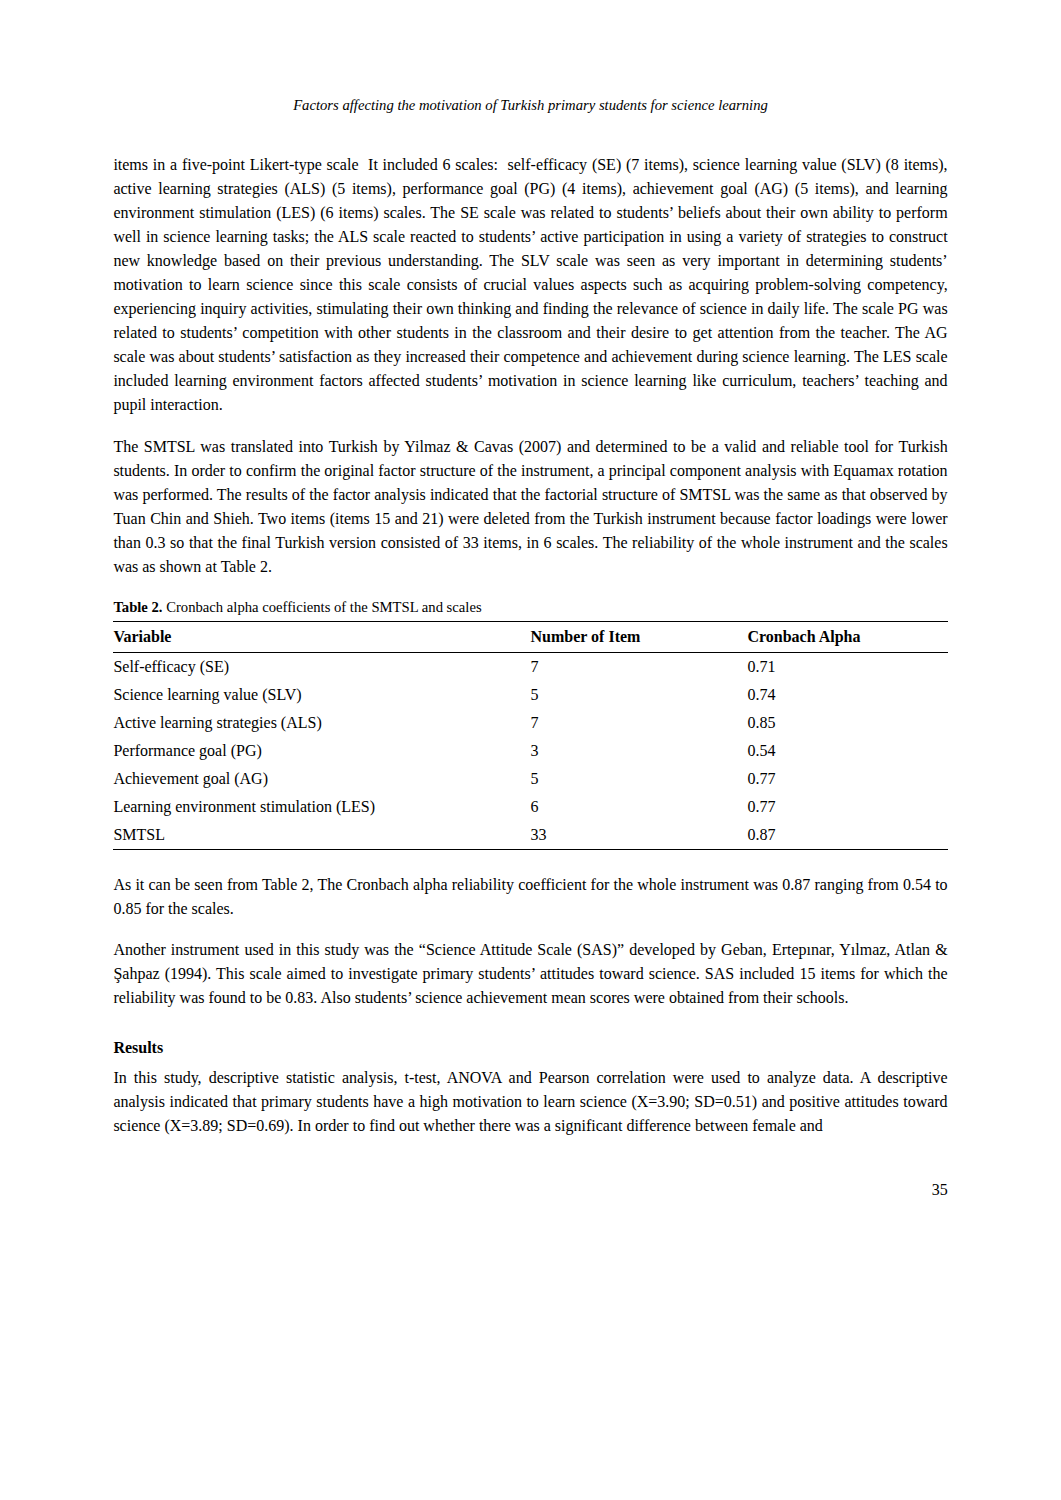Factors affecting the motivation of Turkish primary students for science learning
items in a five-point Likert-type scale It included 6 scales: self-efficacy (SE) (7 items), science learning value (SLV) (8 items), active learning strategies (ALS) (5 items), performance goal (PG) (4 items), achievement goal (AG) (5 items), and learning environment stimulation (LES) (6 items) scales. The SE scale was related to students’ beliefs about their own ability to perform well in science learning tasks; the ALS scale reacted to students’ active participation in using a variety of strategies to construct new knowledge based on their previous understanding. The SLV scale was seen as very important in determining students’ motivation to learn science since this scale consists of crucial values aspects such as acquiring problem-solving competency, experiencing inquiry activities, stimulating their own thinking and finding the relevance of science in daily life. The scale PG was related to students’ competition with other students in the classroom and their desire to get attention from the teacher. The AG scale was about students’ satisfaction as they increased their competence and achievement during science learning. The LES scale included learning environment factors affected students’ motivation in science learning like curriculum, teachers’ teaching and pupil interaction.
The SMTSL was translated into Turkish by Yilmaz & Cavas (2007) and determined to be a valid and reliable tool for Turkish students. In order to confirm the original factor structure of the instrument, a principal component analysis with Equamax rotation was performed. The results of the factor analysis indicated that the factorial structure of SMTSL was the same as that observed by Tuan Chin and Shieh. Two items (items 15 and 21) were deleted from the Turkish instrument because factor loadings were lower than 0.3 so that the final Turkish version consisted of 33 items, in 6 scales. The reliability of the whole instrument and the scales was as shown at Table 2.
Table 2. Cronbach alpha coefficients of the SMTSL and scales
| Variable | Number of Item | Cronbach Alpha |
| --- | --- | --- |
| Self-efficacy (SE) | 7 | 0.71 |
| Science learning value (SLV) | 5 | 0.74 |
| Active learning strategies (ALS) | 7 | 0.85 |
| Performance goal (PG) | 3 | 0.54 |
| Achievement goal (AG) | 5 | 0.77 |
| Learning environment stimulation (LES) | 6 | 0.77 |
| SMTSL | 33 | 0.87 |
As it can be seen from Table 2, The Cronbach alpha reliability coefficient for the whole instrument was 0.87 ranging from 0.54 to 0.85 for the scales.
Another instrument used in this study was the “Science Attitude Scale (SAS)” developed by Geban, Ertepınar, Yılmaz, Atlan & Şahpaz (1994). This scale aimed to investigate primary students’ attitudes toward science. SAS included 15 items for which the reliability was found to be 0.83. Also students’ science achievement mean scores were obtained from their schools.
Results
In this study, descriptive statistic analysis, t-test, ANOVA and Pearson correlation were used to analyze data. A descriptive analysis indicated that primary students have a high motivation to learn science (X=3.90; SD=0.51) and positive attitudes toward science (X=3.89; SD=0.69). In order to find out whether there was a significant difference between female and
35